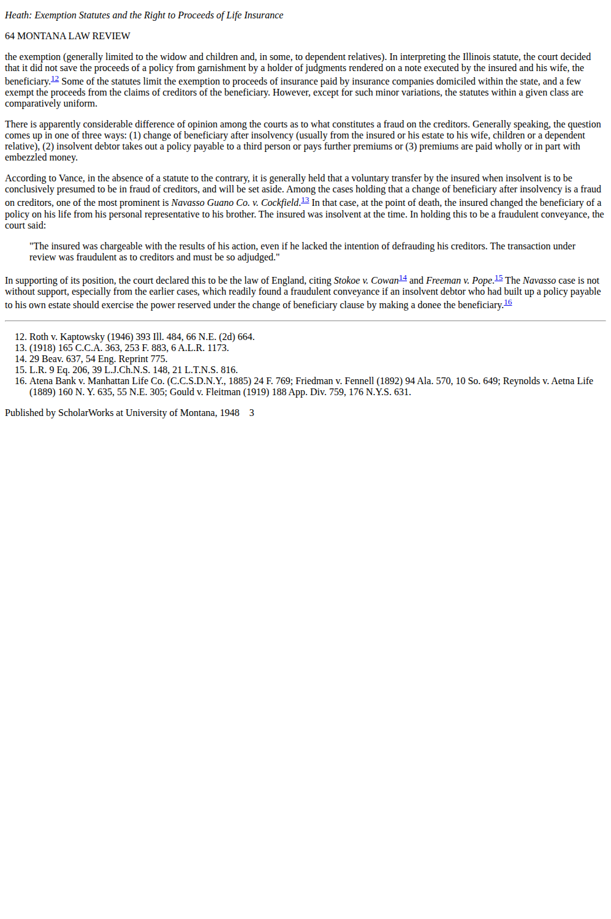Heath: Exemption Statutes and the Right to Proceeds of Life Insurance
64 MONTANA LAW REVIEW
the exemption (generally limited to the widow and children and, in some, to dependent relatives). In interpreting the Illinois statute, the court decided that it did not save the proceeds of a policy from garnishment by a holder of judgments rendered on a note executed by the insured and his wife, the beneficiary.12 Some of the statutes limit the exemption to proceeds of insurance paid by insurance companies domiciled within the state, and a few exempt the proceeds from the claims of creditors of the beneficiary. However, except for such minor variations, the statutes within a given class are comparatively uniform.
There is apparently considerable difference of opinion among the courts as to what constitutes a fraud on the creditors. Generally speaking, the question comes up in one of three ways: (1) change of beneficiary after insolvency (usually from the insured or his estate to his wife, children or a dependent relative), (2) insolvent debtor takes out a policy payable to a third person or pays further premiums or (3) premiums are paid wholly or in part with embezzled money.
According to Vance, in the absence of a statute to the contrary, it is generally held that a voluntary transfer by the insured when insolvent is to be conclusively presumed to be in fraud of creditors, and will be set aside. Among the cases holding that a change of beneficiary after insolvency is a fraud on creditors, one of the most prominent is Navasso Guano Co. v. Cockfield.13 In that case, at the point of death, the insured changed the beneficiary of a policy on his life from his personal representative to his brother. The insured was insolvent at the time. In holding this to be a fraudulent conveyance, the court said:
"The insured was chargeable with the results of his action, even if he lacked the intention of defrauding his creditors. The transaction under review was fraudulent as to creditors and must be so adjudged."
In supporting of its position, the court declared this to be the law of England, citing Stokoe v. Cowan14 and Freeman v. Pope.15 The Navasso case is not without support, especially from the earlier cases, which readily found a fraudulent conveyance if an insolvent debtor who had built up a policy payable to his own estate should exercise the power reserved under the change of beneficiary clause by making a donee the beneficiary.16
Roth v. Kaptowsky (1946) 393 Ill. 484, 66 N.E. (2d) 664.
(1918) 165 C.C.A. 363, 253 F. 883, 6 A.L.R. 1173.
29 Beav. 637, 54 Eng. Reprint 775.
L.R. 9 Eq. 206, 39 L.J.Ch.N.S. 148, 21 L.T.N.S. 816.
Atena Bank v. Manhattan Life Co. (C.C.S.D.N.Y., 1885) 24 F. 769; Friedman v. Fennell (1892) 94 Ala. 570, 10 So. 649; Reynolds v. Aetna Life (1889) 160 N. Y. 635, 55 N.E. 305; Gould v. Fleitman (1919) 188 App. Div. 759, 176 N.Y.S. 631.
Published by ScholarWorks at University of Montana, 1948 3